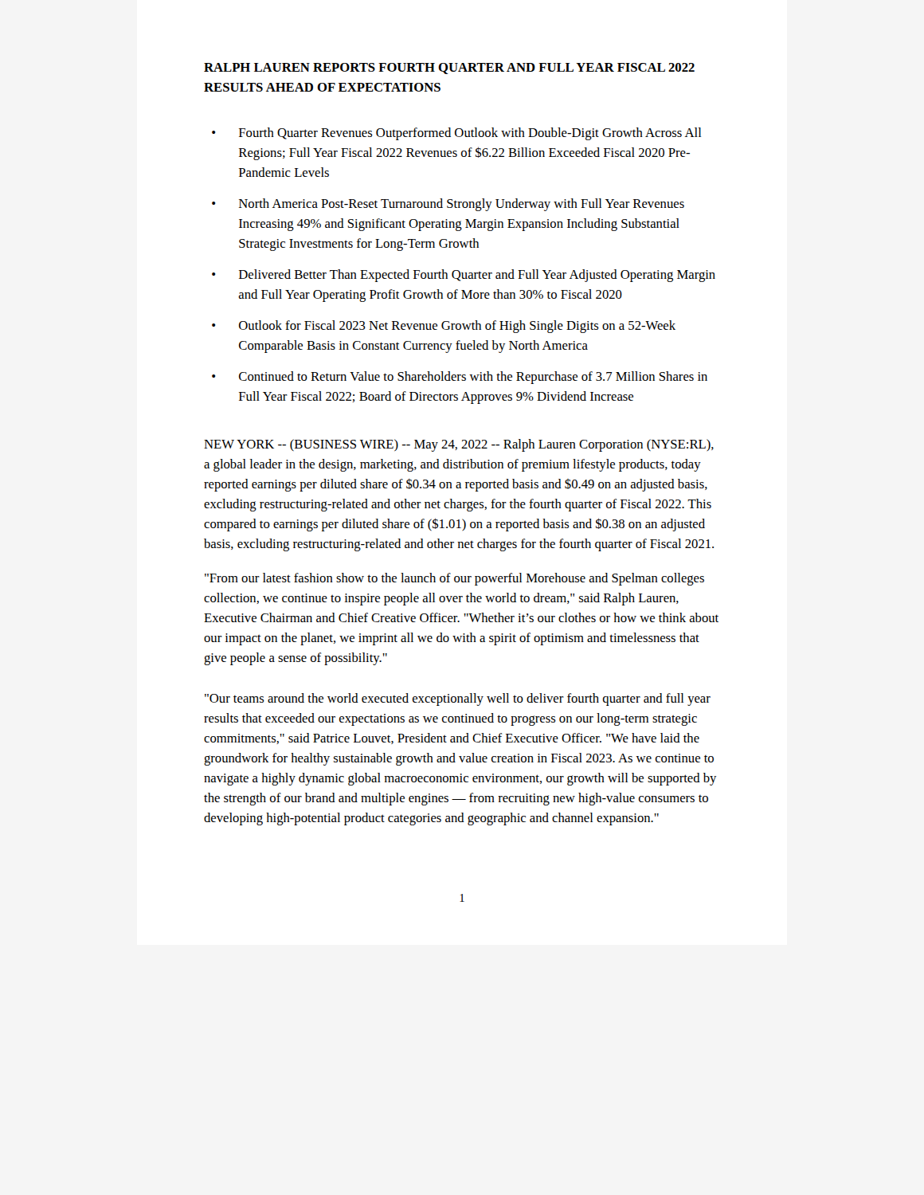RALPH LAUREN REPORTS FOURTH QUARTER AND FULL YEAR FISCAL 2022 RESULTS AHEAD OF EXPECTATIONS
Fourth Quarter Revenues Outperformed Outlook with Double-Digit Growth Across All Regions; Full Year Fiscal 2022 Revenues of $6.22 Billion Exceeded Fiscal 2020 Pre-Pandemic Levels
North America Post-Reset Turnaround Strongly Underway with Full Year Revenues Increasing 49% and Significant Operating Margin Expansion Including Substantial Strategic Investments for Long-Term Growth
Delivered Better Than Expected Fourth Quarter and Full Year Adjusted Operating Margin and Full Year Operating Profit Growth of More than 30% to Fiscal 2020
Outlook for Fiscal 2023 Net Revenue Growth of High Single Digits on a 52-Week Comparable Basis in Constant Currency fueled by North America
Continued to Return Value to Shareholders with the Repurchase of 3.7 Million Shares in Full Year Fiscal 2022; Board of Directors Approves 9% Dividend Increase
NEW YORK -- (BUSINESS WIRE) -- May 24, 2022 -- Ralph Lauren Corporation (NYSE:RL), a global leader in the design, marketing, and distribution of premium lifestyle products, today reported earnings per diluted share of $0.34 on a reported basis and $0.49 on an adjusted basis, excluding restructuring-related and other net charges, for the fourth quarter of Fiscal 2022. This compared to earnings per diluted share of ($1.01) on a reported basis and $0.38 on an adjusted basis, excluding restructuring-related and other net charges for the fourth quarter of Fiscal 2021.
"From our latest fashion show to the launch of our powerful Morehouse and Spelman colleges collection, we continue to inspire people all over the world to dream," said Ralph Lauren, Executive Chairman and Chief Creative Officer. "Whether it’s our clothes or how we think about our impact on the planet, we imprint all we do with a spirit of optimism and timelessness that give people a sense of possibility."
"Our teams around the world executed exceptionally well to deliver fourth quarter and full year results that exceeded our expectations as we continued to progress on our long-term strategic commitments," said Patrice Louvet, President and Chief Executive Officer. "We have laid the groundwork for healthy sustainable growth and value creation in Fiscal 2023. As we continue to navigate a highly dynamic global macroeconomic environment, our growth will be supported by the strength of our brand and multiple engines — from recruiting new high-value consumers to developing high-potential product categories and geographic and channel expansion."
1